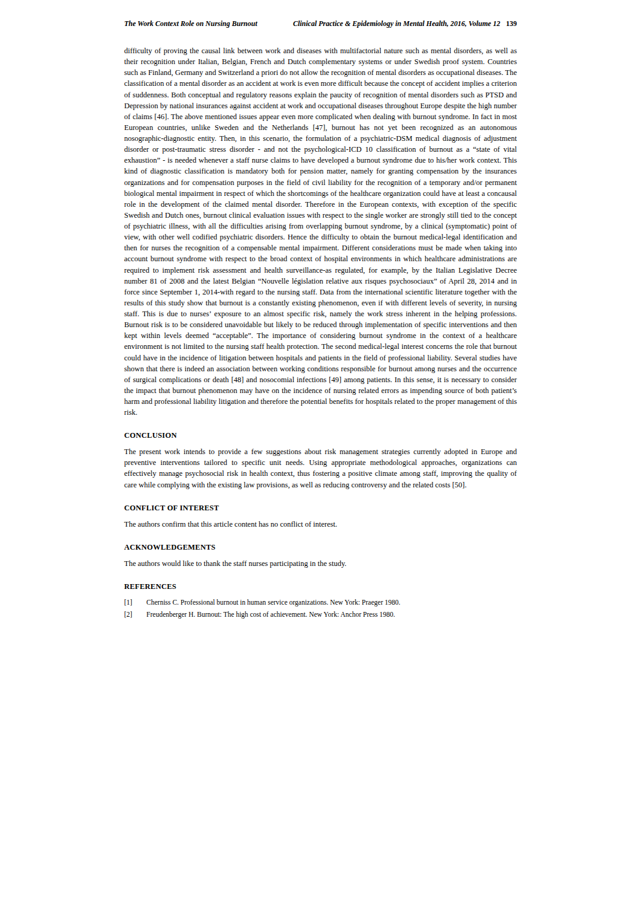The Work Context Role on Nursing Burnout Clinical Practice & Epidemiology in Mental Health, 2016, Volume 12139
difficulty of proving the causal link between work and diseases with multifactorial nature such as mental disorders, as well as their recognition under Italian, Belgian, French and Dutch complementary systems or under Swedish proof system. Countries such as Finland, Germany and Switzerland a priori do not allow the recognition of mental disorders as occupational diseases. The classification of a mental disorder as an accident at work is even more difficult because the concept of accident implies a criterion of suddenness. Both conceptual and regulatory reasons explain the paucity of recognition of mental disorders such as PTSD and Depression by national insurances against accident at work and occupational diseases throughout Europe despite the high number of claims [46]. The above mentioned issues appear even more complicated when dealing with burnout syndrome. In fact in most European countries, unlike Sweden and the Netherlands [47], burnout has not yet been recognized as an autonomous nosographic-diagnostic entity. Then, in this scenario, the formulation of a psychiatric-DSM medical diagnosis of adjustment disorder or post-traumatic stress disorder - and not the psychological-ICD 10 classification of burnout as a “state of vital exhaustion” - is needed whenever a staff nurse claims to have developed a burnout syndrome due to his/her work context. This kind of diagnostic classification is mandatory both for pension matter, namely for granting compensation by the insurances organizations and for compensation purposes in the field of civil liability for the recognition of a temporary and/or permanent biological mental impairment in respect of which the shortcomings of the healthcare organization could have at least a concausal role in the development of the claimed mental disorder. Therefore in the European contexts, with exception of the specific Swedish and Dutch ones, burnout clinical evaluation issues with respect to the single worker are strongly still tied to the concept of psychiatric illness, with all the difficulties arising from overlapping burnout syndrome, by a clinical (symptomatic) point of view, with other well codified psychiatric disorders. Hence the difficulty to obtain the burnout medical-legal identification and then for nurses the recognition of a compensable mental impairment. Different considerations must be made when taking into account burnout syndrome with respect to the broad context of hospital environments in which healthcare administrations are required to implement risk assessment and health surveillance-as regulated, for example, by the Italian Legislative Decree number 81 of 2008 and the latest Belgian “Nouvelle législation relative aux risques psychosociaux” of April 28, 2014 and in force since September 1, 2014-with regard to the nursing staff. Data from the international scientific literature together with the results of this study show that burnout is a constantly existing phenomenon, even if with different levels of severity, in nursing staff. This is due to nurses’ exposure to an almost specific risk, namely the work stress inherent in the helping professions. Burnout risk is to be considered unavoidable but likely to be reduced through implementation of specific interventions and then kept within levels deemed “acceptable”. The importance of considering burnout syndrome in the context of a healthcare environment is not limited to the nursing staff health protection. The second medical-legal interest concerns the role that burnout could have in the incidence of litigation between hospitals and patients in the field of professional liability. Several studies have shown that there is indeed an association between working conditions responsible for burnout among nurses and the occurrence of surgical complications or death [48] and nosocomial infections [49] among patients. In this sense, it is necessary to consider the impact that burnout phenomenon may have on the incidence of nursing related errors as impending source of both patient’s harm and professional liability litigation and therefore the potential benefits for hospitals related to the proper management of this risk.
Conclusion
The present work intends to provide a few suggestions about risk management strategies currently adopted in Europe and preventive interventions tailored to specific unit needs. Using appropriate methodological approaches, organizations can effectively manage psychosocial risk in health context, thus fostering a positive climate among staff, improving the quality of care while complying with the existing law provisions, as well as reducing controversy and the related costs [50].
Conflict of Interest
The authors confirm that this article content has no conflict of interest.
Acknowledgements
The authors would like to thank the staff nurses participating in the study.
References
[1] Cherniss C. Professional burnout in human service organizations. New York: Praeger 1980.
[2] Freudenberger H. Burnout: The high cost of achievement. New York: Anchor Press 1980.